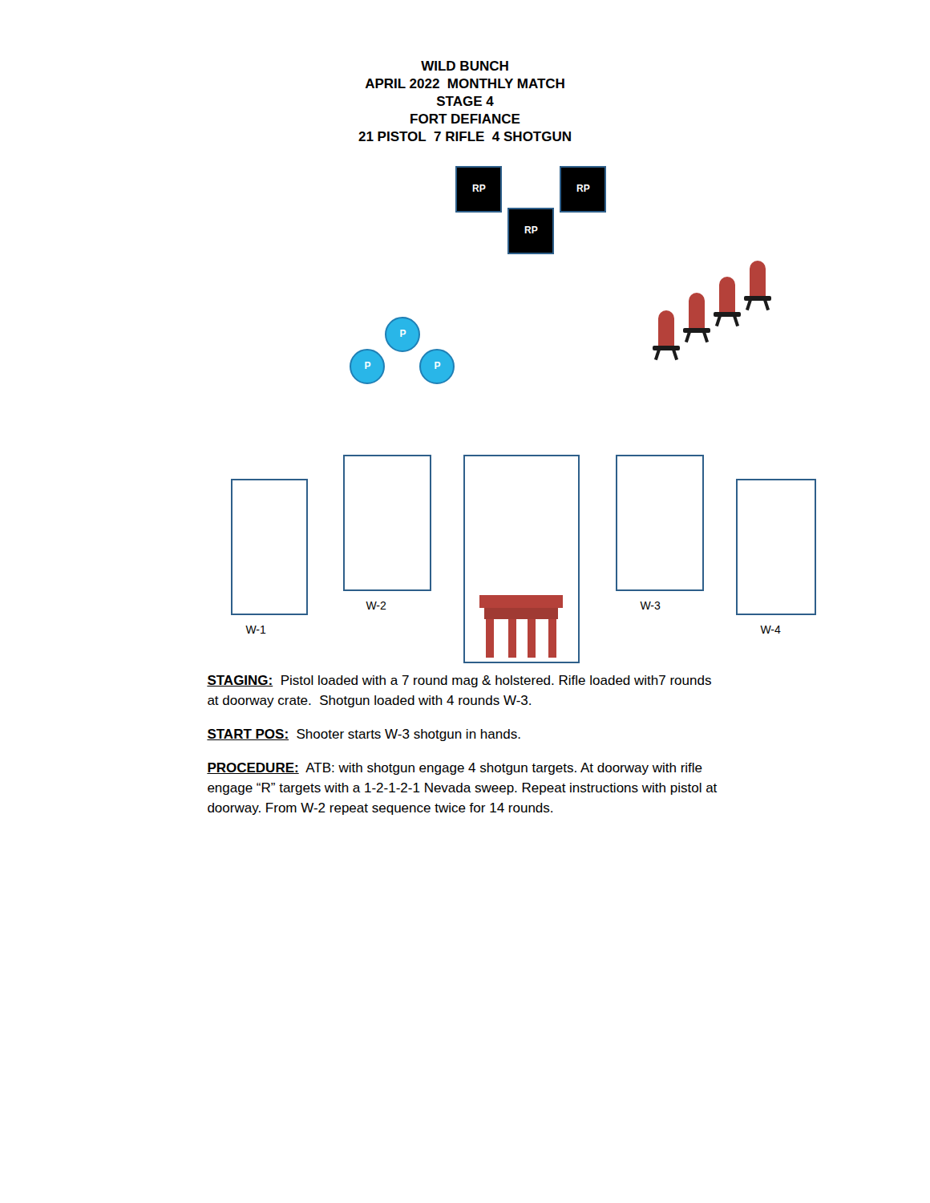WILD BUNCH
APRIL 2022 MONTHLY MATCH
STAGE 4
FORT DEFIANCE
21 PISTOL 7 RIFLE 4 SHOTGUN
RP
RP
RP
P
P
P
W-1
W-2
W-3
W-4
STAGING: Pistol loaded with a 7 round mag & holstered. Rifle loaded with7 rounds at doorway crate. Shotgun loaded with 4 rounds W-3.
START POS: Shooter starts W-3 shotgun in hands.
PROCEDURE: ATB: with shotgun engage 4 shotgun targets. At doorway with rifle engage “R” targets with a 1-2-1-2-1 Nevada sweep. Repeat instructions with pistol at doorway. From W-2 repeat sequence twice for 14 rounds.